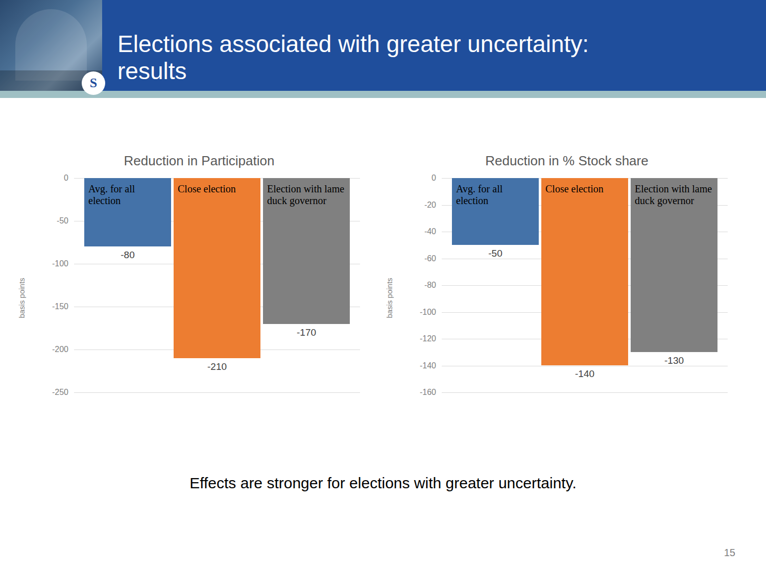S
Elections associated with greater uncertainty:
results
Reduction in Participation
basis points
0
-50
-100
-150
-200
-250
Avg. for all election
-80
Close election
-210
Election with lame duck governor
-170
Reduction in % Stock share
basis points
0
-20
-40
-60
-80
-100
-120
-140
-160
Avg. for all election
-50
Close election
-140
Election with lame duck governor
-130
Effects are stronger for elections with greater uncertainty.
15